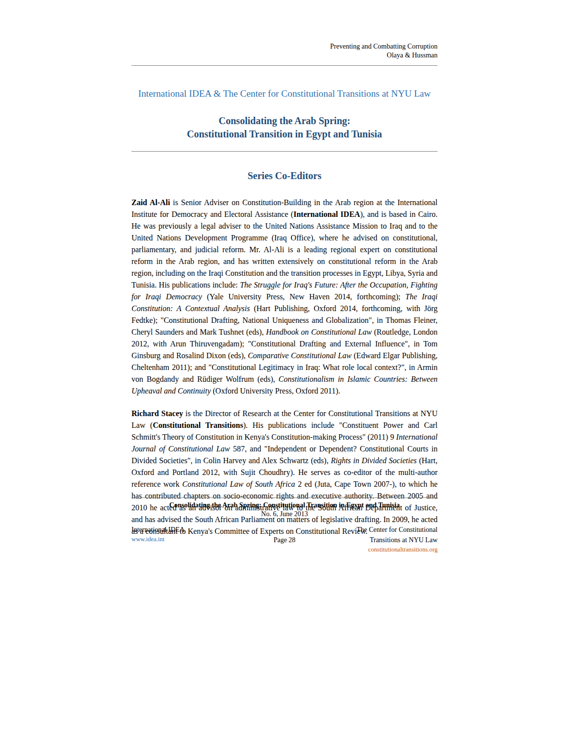Preventing and Combatting Corruption
Olaya & Hussman
International IDEA & The Center for Constitutional Transitions at NYU Law
Consolidating the Arab Spring:
Constitutional Transition in Egypt and Tunisia
Series Co-Editors
Zaid Al-Ali is Senior Adviser on Constitution-Building in the Arab region at the International Institute for Democracy and Electoral Assistance (International IDEA), and is based in Cairo. He was previously a legal adviser to the United Nations Assistance Mission to Iraq and to the United Nations Development Programme (Iraq Office), where he advised on constitutional, parliamentary, and judicial reform. Mr. Al-Ali is a leading regional expert on constitutional reform in the Arab region, and has written extensively on constitutional reform in the Arab region, including on the Iraqi Constitution and the transition processes in Egypt, Libya, Syria and Tunisia. His publications include: The Struggle for Iraq's Future: After the Occupation, Fighting for Iraqi Democracy (Yale University Press, New Haven 2014, forthcoming); The Iraqi Constitution: A Contextual Analysis (Hart Publishing, Oxford 2014, forthcoming, with Jörg Fedtke); "Constitutional Drafting, National Uniqueness and Globalization", in Thomas Fleiner, Cheryl Saunders and Mark Tushnet (eds), Handbook on Constitutional Law (Routledge, London 2012, with Arun Thiruvengadam); "Constitutional Drafting and External Influence", in Tom Ginsburg and Rosalind Dixon (eds), Comparative Constitutional Law (Edward Elgar Publishing, Cheltenham 2011); and "Constitutional Legitimacy in Iraq: What role local context?", in Armin von Bogdandy and Rüdiger Wolfrum (eds), Constitutionalism in Islamic Countries: Between Upheaval and Continuity (Oxford University Press, Oxford 2011).
Richard Stacey is the Director of Research at the Center for Constitutional Transitions at NYU Law (Constitutional Transitions). His publications include "Constituent Power and Carl Schmitt's Theory of Constitution in Kenya's Constitution-making Process" (2011) 9 International Journal of Constitutional Law 587, and "Independent or Dependent? Constitutional Courts in Divided Societies", in Colin Harvey and Alex Schwartz (eds), Rights in Divided Societies (Hart, Oxford and Portland 2012, with Sujit Choudhry). He serves as co-editor of the multi-author reference work Constitutional Law of South Africa 2 ed (Juta, Cape Town 2007-), to which he has contributed chapters on socio-economic rights and executive authority. Between 2005 and 2010 he acted as an advisor on administrative law to the South African Department of Justice, and has advised the South African Parliament on matters of legislative drafting. In 2009, he acted as a consultant to Kenya's Committee of Experts on Constitutional Review.
Consolidating the Arab Spring: Constitutional Transition in Egypt and Tunisia
No. 6, June 2013
International IDEA www.idea.int
Page 28
The Center for Constitutional Transitions at NYU Law constitutionaltransitions.org